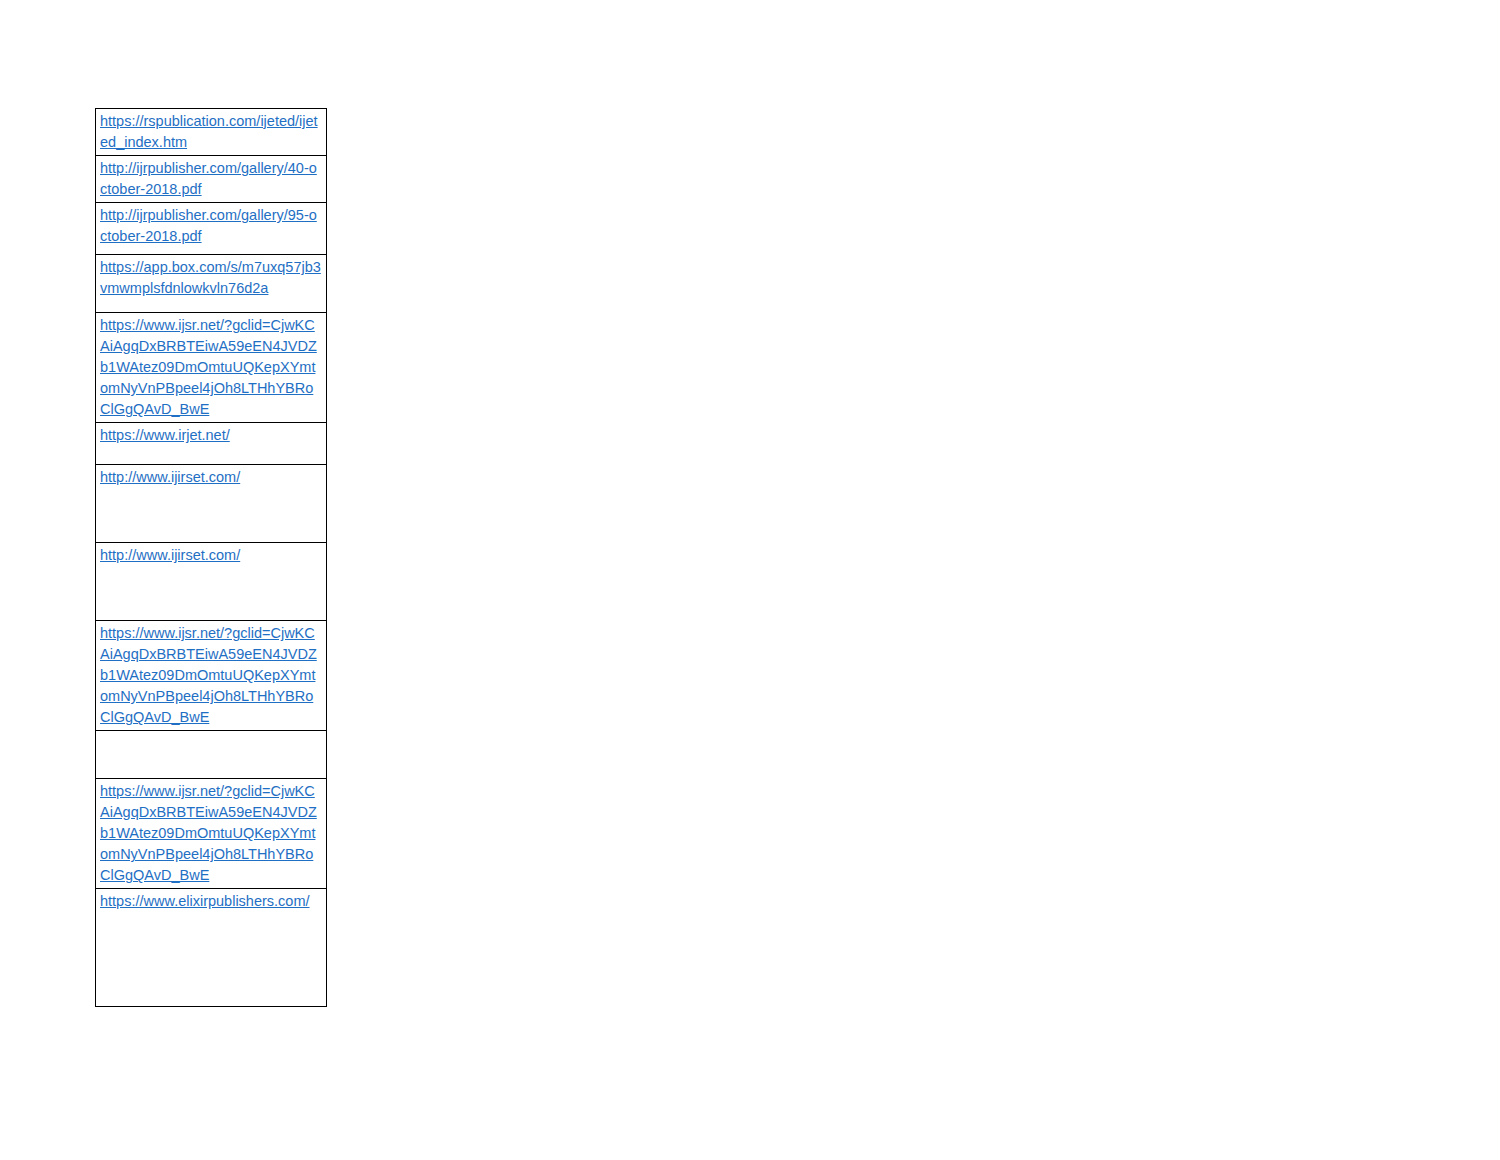| https://rspublication.com/ijeted/ijeted_index.htm |
| http://ijrpublisher.com/gallery/40-october-2018.pdf |
| http://ijrpublisher.com/gallery/95-october-2018.pdf |
| https://app.box.com/s/m7uxq57jb3vmwmplsfdnlowkvln76d2a |
| https://www.ijsr.net/?gclid=CjwKCAiAgqDxBRBTEiwA59eEN4JVDZb1WAtez09DmOmtuUQKepXYmtomNyVnPBpeel4jOh8LTHhYBRoClGgQAvD_BwE |
| https://www.irjet.net/ |
| http://www.ijirset.com/ |
| http://www.ijirset.com/ |
| https://www.ijsr.net/?gclid=CjwKCAiAgqDxBRBTEiwA59eEN4JVDZb1WAtez09DmOmtuUQKepXYmtomNyVnPBpeel4jOh8LTHhYBRoClGgQAvD_BwE |
| https://www.ijsr.net/?gclid=CjwKCAiAgqDxBRBTEiwA59eEN4JVDZb1WAtez09DmOmtuUQKepXYmtomNyVnPBpeel4jOh8LTHhYBRoClGgQAvD_BwE |
| https://www.elixirpublishers.com/ |